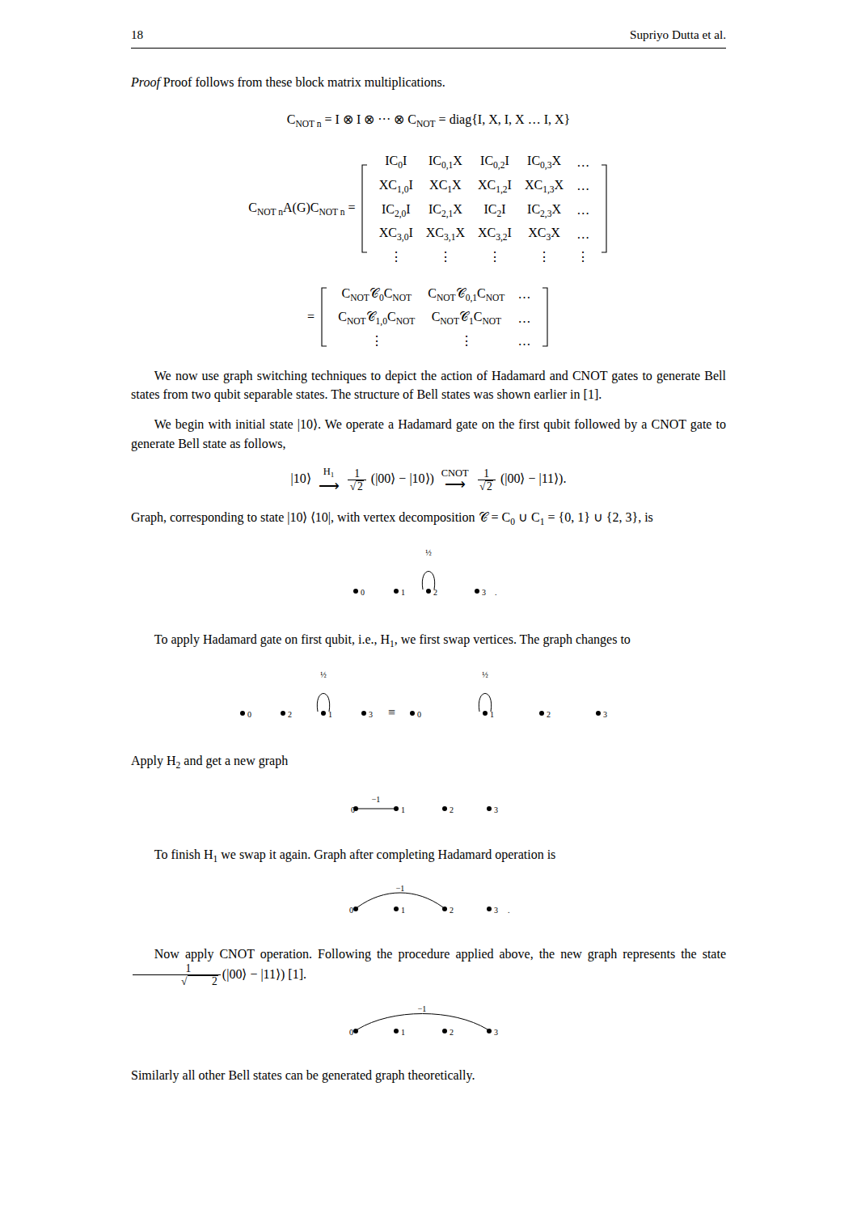18 Supriyo Dutta et al.
Proof Proof follows from these block matrix multiplications.
CNOT n = I ⊗ I ⊗ ··· ⊗ CNOT = diag{I, X, I, X … I, X}
CNOT nA(G)CNOT n =
| IC 0 I | IC 0,1 X | IC 0,2 I | IC 0,3 X | … |
| XC 1,0 I | XC 1 X | XC 1,2 I | XC 1,3 X | … |
| IC 2,0 I | IC 2,1 X | IC 2 I | IC 2,3 X | … |
| XC 3,0 I | XC 3,1 X | XC 3,2 I | XC 3 X | … |
| ⋮ | ⋮ | ⋮ | ⋮ | ⋮ |
=
| C NOT 𝒞 0 C NOT | C NOT 𝒞 0,1 C NOT | … |
| C NOT 𝒞 1,0 C NOT | C NOT 𝒞 1 C NOT | … |
| ⋮ | ⋮ | … |
We now use graph switching techniques to depict the action of Hadamard and CNOT gates to generate Bell states from two qubit separable states. The structure of Bell states was shown earlier in [1].
We begin with initial state |10⟩. We operate a Hadamard gate on the first qubit followed by a CNOT gate to generate Bell state as follows,
|10⟩ H1⟶ 1√2 (|00⟩ − |10⟩) CNOT⟶ 1√2 (|00⟩ − |11⟩).
Graph, corresponding to state |10⟩ ⟨10|, with vertex decomposition 𝒞 = C0 ∪ C1 = {0, 1} ∪ {2, 3}, is
½ 0 1 2 3 .
To apply Hadamard gate on first qubit, i.e., H1, we first swap vertices. The graph changes to
½ 0 2 1 3 ≡ ½ 0 1 2 3
Apply H2 and get a new graph
−1 0 1 2 3
To finish H1 we swap it again. Graph after completing Hadamard operation is
−1 0 1 2 3 .
Now apply CNOT operation. Following the procedure applied above, the new graph represents the state 1√2(|00⟩ − |11⟩) [1].
−1 0 1 2 3
Similarly all other Bell states can be generated graph theoretically.